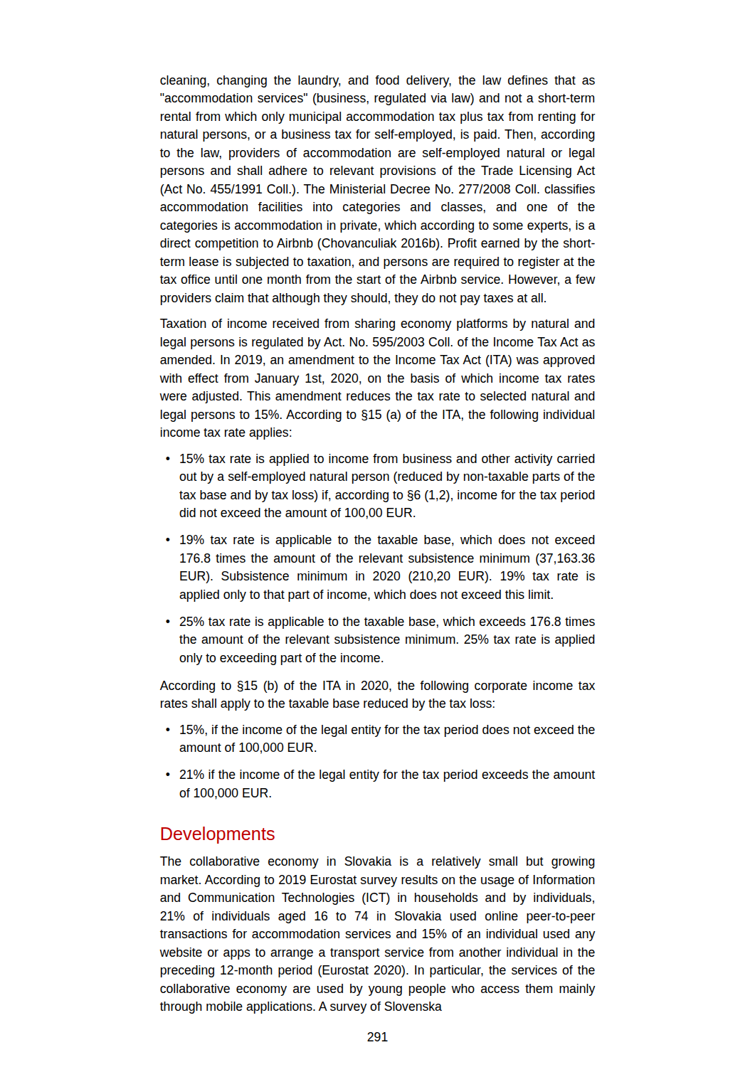cleaning, changing the laundry, and food delivery, the law defines that as "accommodation services" (business, regulated via law) and not a short-term rental from which only municipal accommodation tax plus tax from renting for natural persons, or a business tax for self-employed, is paid. Then, according to the law, providers of accommodation are self-employed natural or legal persons and shall adhere to relevant provisions of the Trade Licensing Act (Act No. 455/1991 Coll.). The Ministerial Decree No. 277/2008 Coll. classifies accommodation facilities into categories and classes, and one of the categories is accommodation in private, which according to some experts, is a direct competition to Airbnb (Chovanculiak 2016b). Profit earned by the short-term lease is subjected to taxation, and persons are required to register at the tax office until one month from the start of the Airbnb service. However, a few providers claim that although they should, they do not pay taxes at all.
Taxation of income received from sharing economy platforms by natural and legal persons is regulated by Act. No. 595/2003 Coll. of the Income Tax Act as amended. In 2019, an amendment to the Income Tax Act (ITA) was approved with effect from January 1st, 2020, on the basis of which income tax rates were adjusted. This amendment reduces the tax rate to selected natural and legal persons to 15%. According to §15 (a) of the ITA, the following individual income tax rate applies:
15% tax rate is applied to income from business and other activity carried out by a self-employed natural person (reduced by non-taxable parts of the tax base and by tax loss) if, according to §6 (1,2), income for the tax period did not exceed the amount of 100,00 EUR.
19% tax rate is applicable to the taxable base, which does not exceed 176.8 times the amount of the relevant subsistence minimum (37,163.36 EUR). Subsistence minimum in 2020 (210,20 EUR). 19% tax rate is applied only to that part of income, which does not exceed this limit.
25% tax rate is applicable to the taxable base, which exceeds 176.8 times the amount of the relevant subsistence minimum. 25% tax rate is applied only to exceeding part of the income.
According to §15 (b) of the ITA in 2020, the following corporate income tax rates shall apply to the taxable base reduced by the tax loss:
15%, if the income of the legal entity for the tax period does not exceed the amount of 100,000 EUR.
21% if the income of the legal entity for the tax period exceeds the amount of 100,000 EUR.
Developments
The collaborative economy in Slovakia is a relatively small but growing market. According to 2019 Eurostat survey results on the usage of Information and Communication Technologies (ICT) in households and by individuals, 21% of individuals aged 16 to 74 in Slovakia used online peer-to-peer transactions for accommodation services and 15% of an individual used any website or apps to arrange a transport service from another individual in the preceding 12-month period (Eurostat 2020). In particular, the services of the collaborative economy are used by young people who access them mainly through mobile applications. A survey of Slovenska
291